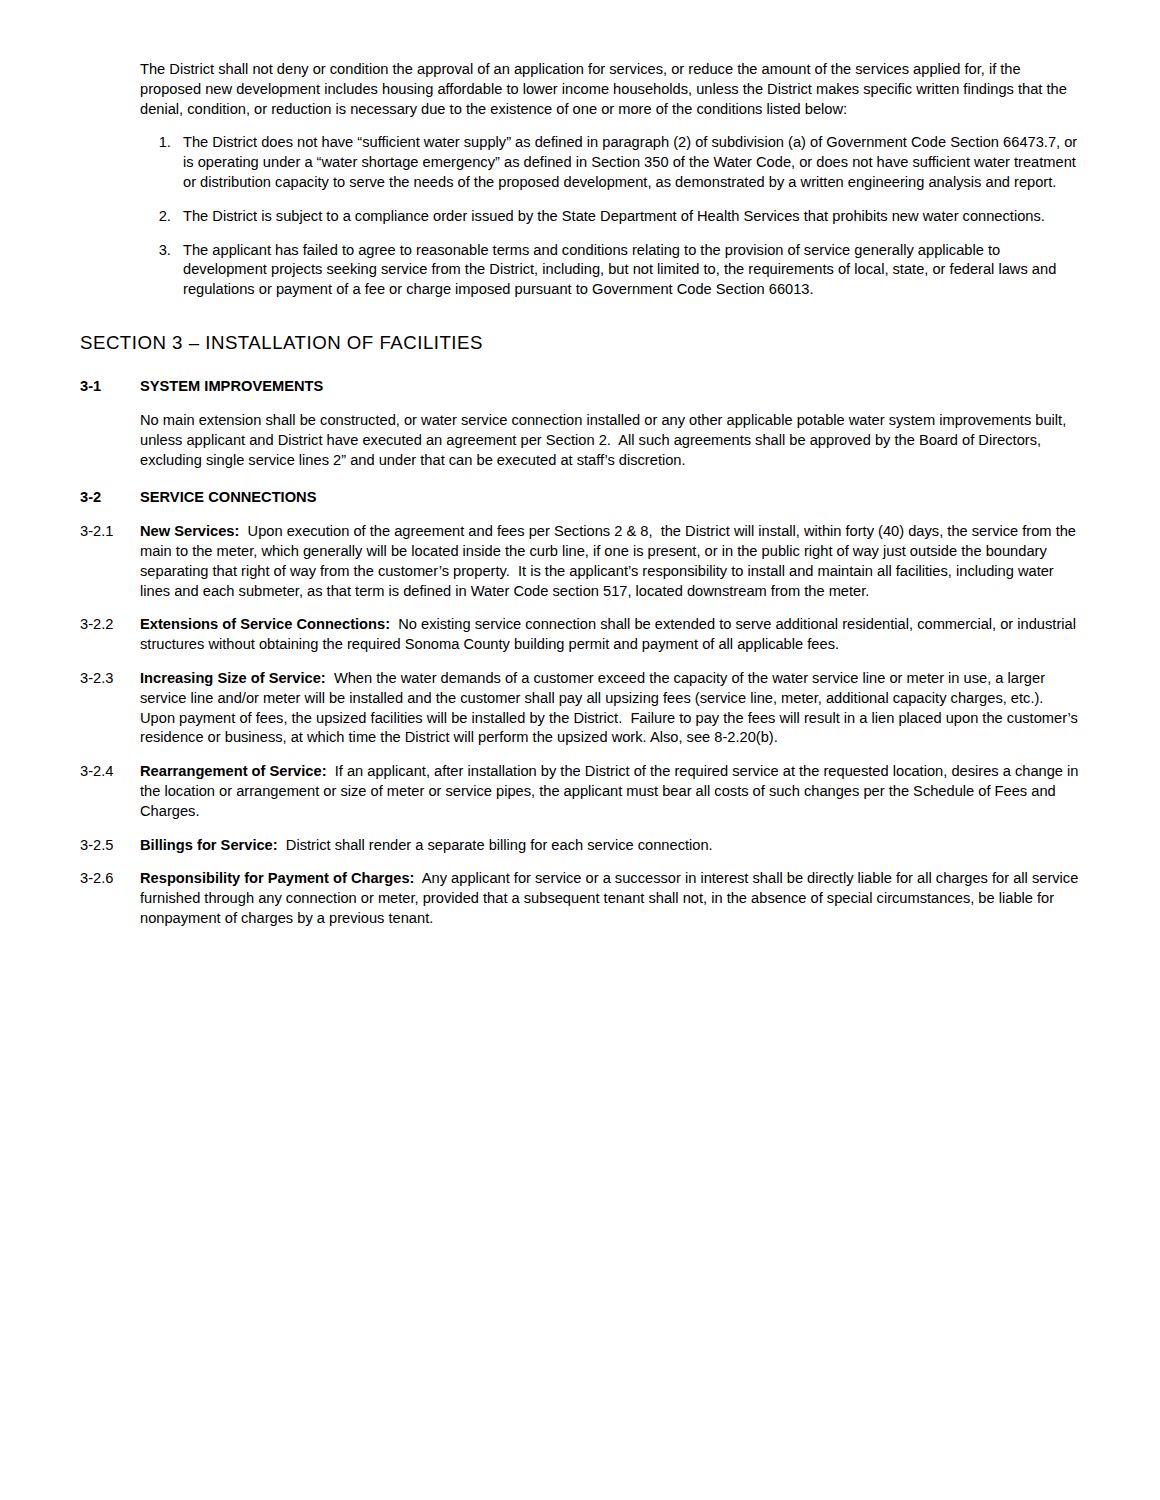The District shall not deny or condition the approval of an application for services, or reduce the amount of the services applied for, if the proposed new development includes housing affordable to lower income households, unless the District makes specific written findings that the denial, condition, or reduction is necessary due to the existence of one or more of the conditions listed below:
The District does not have “sufficient water supply” as defined in paragraph (2) of subdivision (a) of Government Code Section 66473.7, or is operating under a “water shortage emergency” as defined in Section 350 of the Water Code, or does not have sufficient water treatment or distribution capacity to serve the needs of the proposed development, as demonstrated by a written engineering analysis and report.
The District is subject to a compliance order issued by the State Department of Health Services that prohibits new water connections.
The applicant has failed to agree to reasonable terms and conditions relating to the provision of service generally applicable to development projects seeking service from the District, including, but not limited to, the requirements of local, state, or federal laws and regulations or payment of a fee or charge imposed pursuant to Government Code Section 66013.
SECTION 3 – INSTALLATION OF FACILITIES
3-1 SYSTEM IMPROVEMENTS
No main extension shall be constructed, or water service connection installed or any other applicable potable water system improvements built, unless applicant and District have executed an agreement per Section 2. All such agreements shall be approved by the Board of Directors, excluding single service lines 2” and under that can be executed at staff’s discretion.
3-2 SERVICE CONNECTIONS
3-2.1
New Services: Upon execution of the agreement and fees per Sections 2 & 8, the District will install, within forty (40) days, the service from the main to the meter, which generally will be located inside the curb line, if one is present, or in the public right of way just outside the boundary separating that right of way from the customer’s property. It is the applicant’s responsibility to install and maintain all facilities, including water lines and each submeter, as that term is defined in Water Code section 517, located downstream from the meter.
3-2.2
Extensions of Service Connections: No existing service connection shall be extended to serve additional residential, commercial, or industrial structures without obtaining the required Sonoma County building permit and payment of all applicable fees.
3-2.3
Increasing Size of Service: When the water demands of a customer exceed the capacity of the water service line or meter in use, a larger service line and/or meter will be installed and the customer shall pay all upsizing fees (service line, meter, additional capacity charges, etc.). Upon payment of fees, the upsized facilities will be installed by the District. Failure to pay the fees will result in a lien placed upon the customer’s residence or business, at which time the District will perform the upsized work. Also, see 8-2.20(b).
3-2.4
Rearrangement of Service: If an applicant, after installation by the District of the required service at the requested location, desires a change in the location or arrangement or size of meter or service pipes, the applicant must bear all costs of such changes per the Schedule of Fees and Charges.
3-2.5
Billings for Service: District shall render a separate billing for each service connection.
3-2.6
Responsibility for Payment of Charges: Any applicant for service or a successor in interest shall be directly liable for all charges for all service furnished through any connection or meter, provided that a subsequent tenant shall not, in the absence of special circumstances, be liable for nonpayment of charges by a previous tenant.